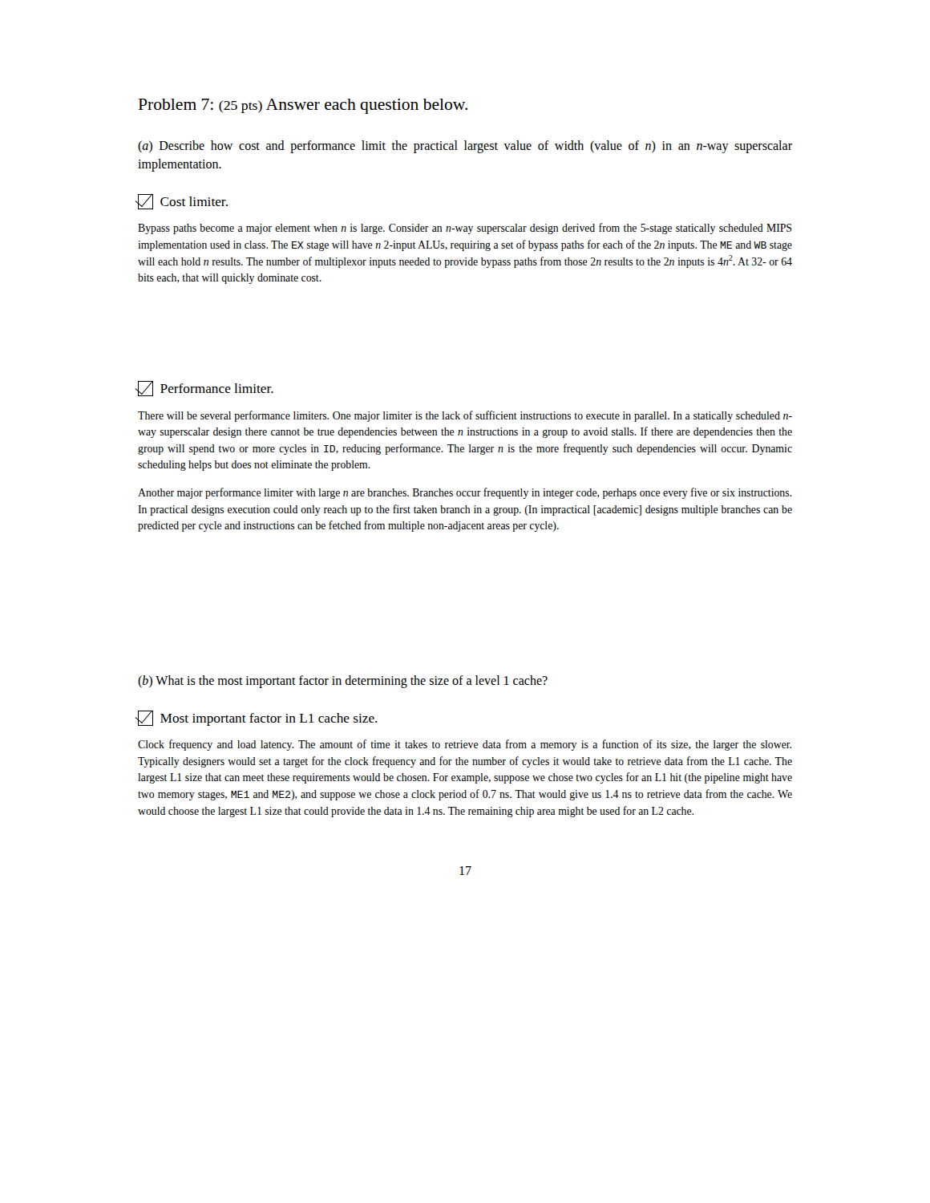Problem 7: (25 pts) Answer each question below.
(a) Describe how cost and performance limit the practical largest value of width (value of n) in an n-way superscalar implementation.
Cost limiter.
Bypass paths become a major element when n is large. Consider an n-way superscalar design derived from the 5-stage statically scheduled MIPS implementation used in class. The EX stage will have n 2-input ALUs, requiring a set of bypass paths for each of the 2n inputs. The ME and WB stage will each hold n results. The number of multiplexor inputs needed to provide bypass paths from those 2n results to the 2n inputs is 4n2. At 32- or 64 bits each, that will quickly dominate cost.
Performance limiter.
There will be several performance limiters. One major limiter is the lack of sufficient instructions to execute in parallel. In a statically scheduled n-way superscalar design there cannot be true dependencies between the n instructions in a group to avoid stalls. If there are dependencies then the group will spend two or more cycles in ID, reducing performance. The larger n is the more frequently such dependencies will occur. Dynamic scheduling helps but does not eliminate the problem.
Another major performance limiter with large n are branches. Branches occur frequently in integer code, perhaps once every five or six instructions. In practical designs execution could only reach up to the first taken branch in a group. (In impractical [academic] designs multiple branches can be predicted per cycle and instructions can be fetched from multiple non-adjacent areas per cycle).
(b) What is the most important factor in determining the size of a level 1 cache?
Most important factor in L1 cache size.
Clock frequency and load latency. The amount of time it takes to retrieve data from a memory is a function of its size, the larger the slower. Typically designers would set a target for the clock frequency and for the number of cycles it would take to retrieve data from the L1 cache. The largest L1 size that can meet these requirements would be chosen. For example, suppose we chose two cycles for an L1 hit (the pipeline might have two memory stages, ME1 and ME2), and suppose we chose a clock period of 0.7 ns. That would give us 1.4 ns to retrieve data from the cache. We would choose the largest L1 size that could provide the data in 1.4 ns. The remaining chip area might be used for an L2 cache.
17